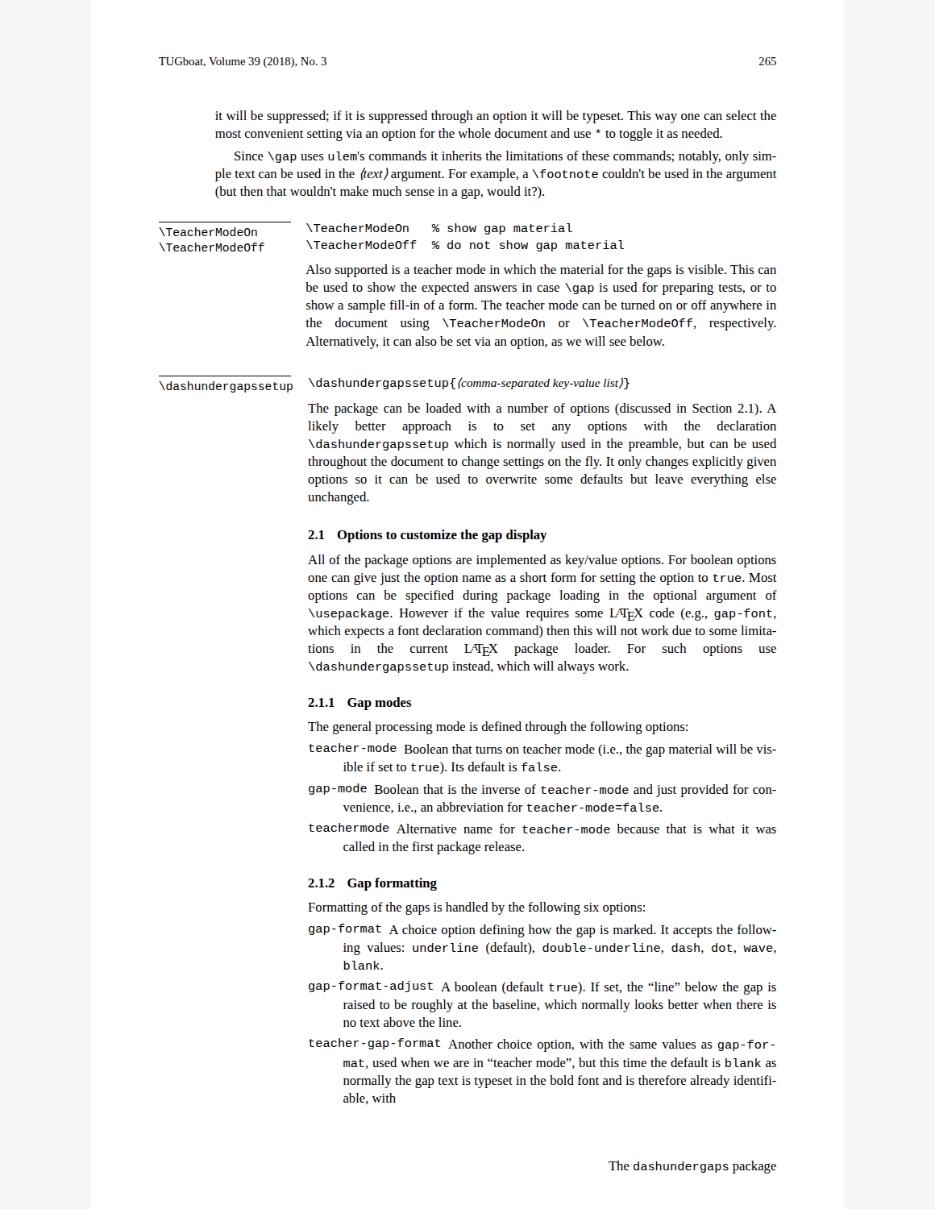TUGboat, Volume 39 (2018), No. 3 265
it will be suppressed; if it is suppressed through an option it will be typeset. This way one can select the most convenient setting via an option for the whole document and use * to toggle it as needed.
Since \gap uses ulem's commands it inherits the limitations of these commands; notably, only simple text can be used in the ⟨text⟩ argument. For example, a \footnote couldn't be used in the argument (but then that wouldn't make much sense in a gap, would it?).
\TeacherModeOn
\TeacherModeOff
\TeacherModeOn % show gap material \TeacherModeOff % do not show gap material
Also supported is a teacher mode in which the material for the gaps is visible. This can be used to show the expected answers in case \gap is used for preparing tests, or to show a sample fill-in of a form. The teacher mode can be turned on or off anywhere in the document using \TeacherModeOn or \TeacherModeOff, respectively. Alternatively, it can also be set via an option, as we will see below.
\dashundergapssetup
\dashundergapssetup{⟨comma-separated key-value list⟩}
The package can be loaded with a number of options (discussed in Section 2.1). A likely better approach is to set any options with the declaration \dashundergapssetup which is normally used in the preamble, but can be used throughout the document to change settings on the fly. It only changes explicitly given options so it can be used to overwrite some defaults but leave everything else unchanged.
2.1 Options to customize the gap display
All of the package options are implemented as key/value options. For boolean options one can give just the option name as a short form for setting the option to true. Most options can be specified during package loading in the optional argument of \usepackage. However if the value requires some LATEX code (e.g., gap-font, which expects a font declaration command) then this will not work due to some limitations in the current LATEX package loader. For such options use \dashundergapssetup instead, which will always work.
2.1.1 Gap modes
The general processing mode is defined through the following options:
teacher-mode
Boolean that turns on teacher mode (i.e., the gap material will be visible if set to true). Its default is false.
gap-mode
Boolean that is the inverse of teacher-mode and just provided for convenience, i.e., an abbreviation for teacher-mode=false.
teachermode
Alternative name for teacher-mode because that is what it was called in the first package release.
2.1.2 Gap formatting
Formatting of the gaps is handled by the following six options:
gap-format
A choice option defining how the gap is marked. It accepts the following values: underline (default), double-underline, dash, dot, wave, blank.
gap-format-adjust
A boolean (default true). If set, the “line” below the gap is raised to be roughly at the baseline, which normally looks better when there is no text above the line.
teacher-gap-format
Another choice option, with the same values as gap-format, used when we are in “teacher mode”, but this time the default is blank as normally the gap text is typeset in the bold font and is therefore already identifiable, with
The dashundergaps package